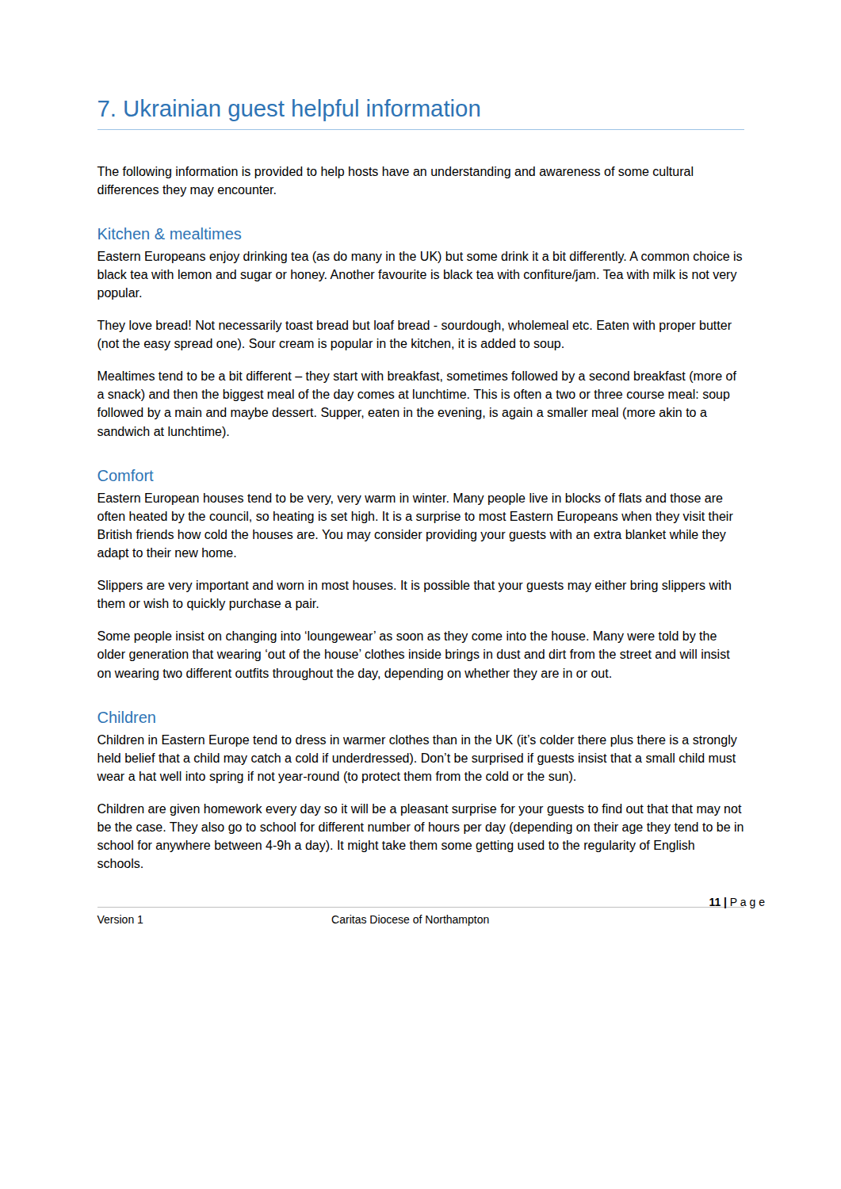7. Ukrainian guest helpful information
The following information is provided to help hosts have an understanding and awareness of some cultural differences they may encounter.
Kitchen & mealtimes
Eastern Europeans enjoy drinking tea (as do many in the UK) but some drink it a bit differently. A common choice is black tea with lemon and sugar or honey. Another favourite is black tea with confiture/jam. Tea with milk is not very popular.
They love bread! Not necessarily toast bread but loaf bread - sourdough, wholemeal etc. Eaten with proper butter (not the easy spread one). Sour cream is popular in the kitchen, it is added to soup.
Mealtimes tend to be a bit different – they start with breakfast, sometimes followed by a second breakfast (more of a snack) and then the biggest meal of the day comes at lunchtime. This is often a two or three course meal: soup followed by a main and maybe dessert. Supper, eaten in the evening, is again a smaller meal (more akin to a sandwich at lunchtime).
Comfort
Eastern European houses tend to be very, very warm in winter. Many people live in blocks of flats and those are often heated by the council, so heating is set high. It is a surprise to most Eastern Europeans when they visit their British friends how cold the houses are. You may consider providing your guests with an extra blanket while they adapt to their new home.
Slippers are very important and worn in most houses. It is possible that your guests may either bring slippers with them or wish to quickly purchase a pair.
Some people insist on changing into ‘loungewear’ as soon as they come into the house. Many were told by the older generation that wearing ‘out of the house’ clothes inside brings in dust and dirt from the street and will insist on wearing two different outfits throughout the day, depending on whether they are in or out.
Children
Children in Eastern Europe tend to dress in warmer clothes than in the UK (it’s colder there plus there is a strongly held belief that a child may catch a cold if underdressed). Don’t be surprised if guests insist that a small child must wear a hat well into spring if not year-round (to protect them from the cold or the sun).
Children are given homework every day so it will be a pleasant surprise for your guests to find out that that may not be the case. They also go to school for different number of hours per day (depending on their age they tend to be in school for anywhere between 4-9h a day). It might take them some getting used to the regularity of English schools.
11 | P a g e
Version 1
Caritas Diocese of Northampton